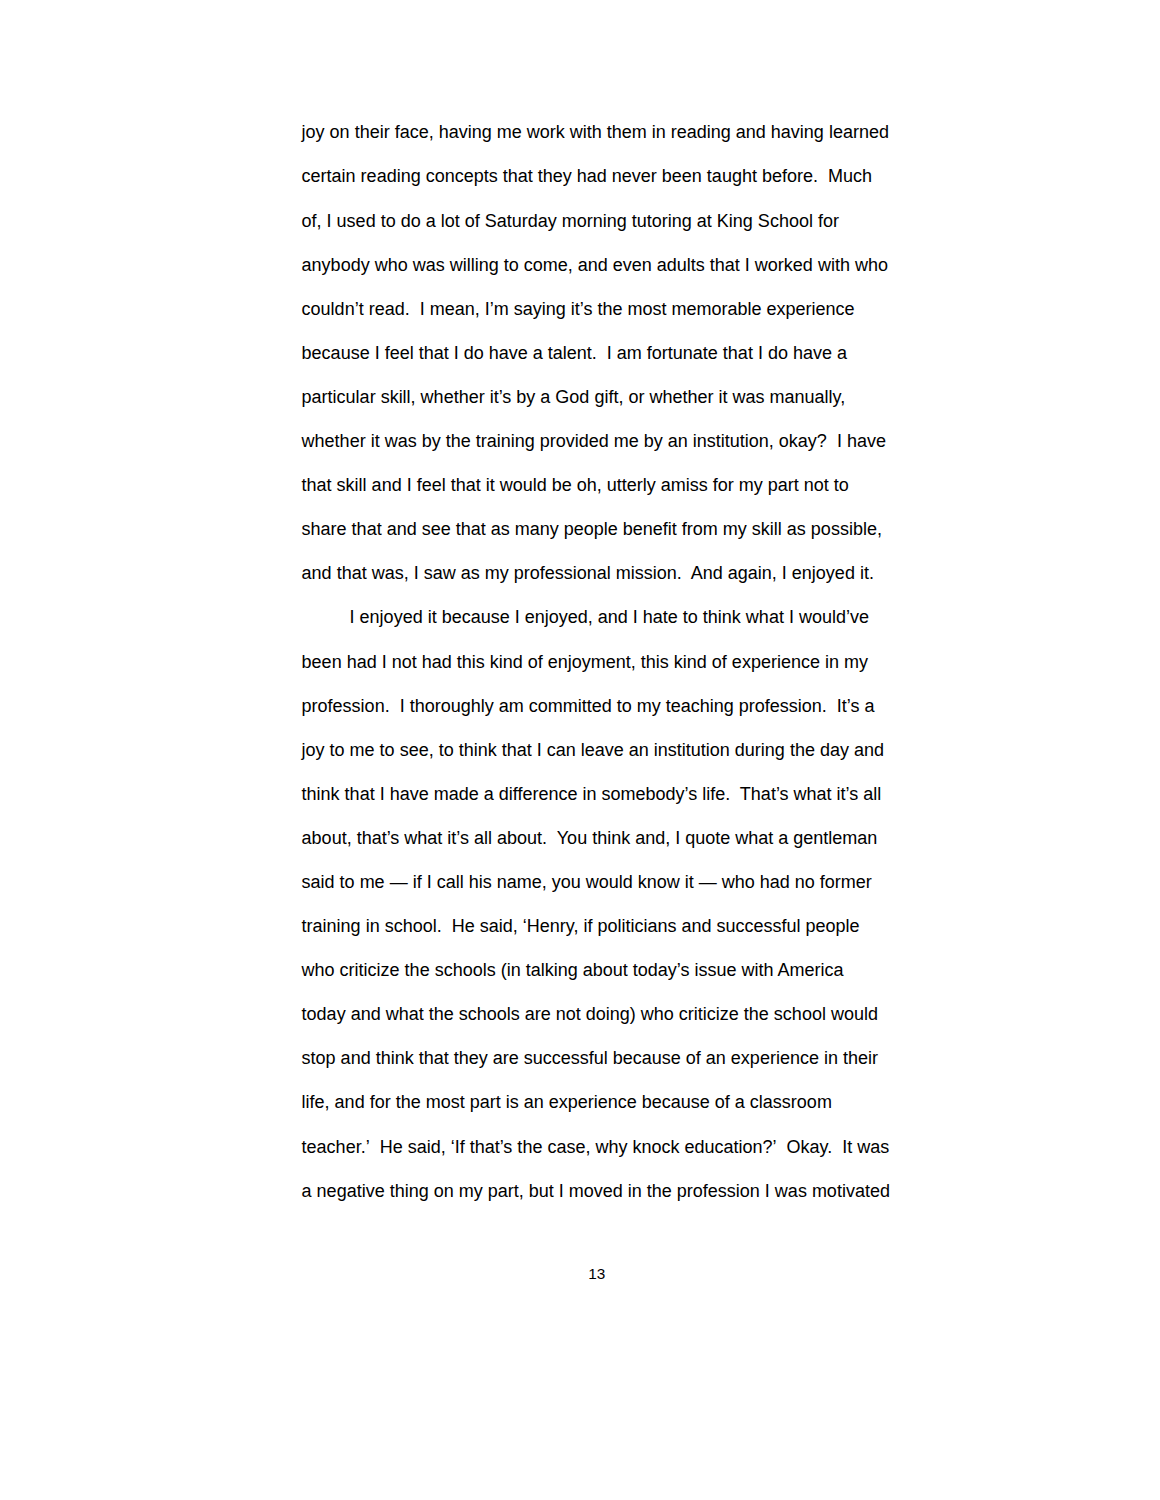joy on their face, having me work with them in reading and having learned certain reading concepts that they had never been taught before. Much of, I used to do a lot of Saturday morning tutoring at King School for anybody who was willing to come, and even adults that I worked with who couldn’t read. I mean, I’m saying it’s the most memorable experience because I feel that I do have a talent. I am fortunate that I do have a particular skill, whether it’s by a God gift, or whether it was manually, whether it was by the training provided me by an institution, okay? I have that skill and I feel that it would be oh, utterly amiss for my part not to share that and see that as many people benefit from my skill as possible, and that was, I saw as my professional mission. And again, I enjoyed it.
I enjoyed it because I enjoyed, and I hate to think what I would’ve been had I not had this kind of enjoyment, this kind of experience in my profession. I thoroughly am committed to my teaching profession. It’s a joy to me to see, to think that I can leave an institution during the day and think that I have made a difference in somebody’s life. That’s what it’s all about, that’s what it’s all about. You think and, I quote what a gentleman said to me — if I call his name, you would know it — who had no former training in school. He said, ‘Henry, if politicians and successful people who criticize the schools (in talking about today’s issue with America today and what the schools are not doing) who criticize the school would stop and think that they are successful because of an experience in their life, and for the most part is an experience because of a classroom teacher.’ He said, ‘If that’s the case, why knock education?’ Okay. It was a negative thing on my part, but I moved in the profession I was motivated
13